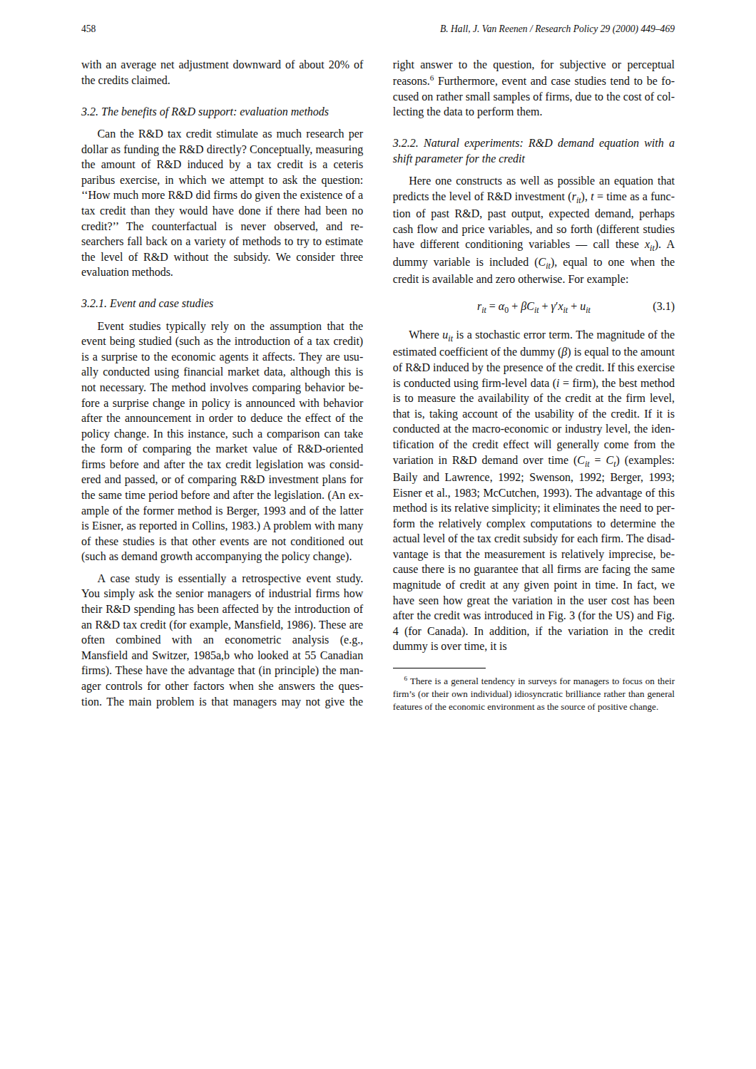458 B. Hall, J. Van Reenen / Research Policy 29 (2000) 449–469
with an average net adjustment downward of about 20% of the credits claimed.
3.2. The benefits of R&D support: evaluation methods
Can the R&D tax credit stimulate as much research per dollar as funding the R&D directly? Conceptually, measuring the amount of R&D induced by a tax credit is a ceteris paribus exercise, in which we attempt to ask the question: ‘‘How much more R&D did firms do given the existence of a tax credit than they would have done if there had been no credit?’’ The counterfactual is never observed, and researchers fall back on a variety of methods to try to estimate the level of R&D without the subsidy. We consider three evaluation methods.
3.2.1. Event and case studies
Event studies typically rely on the assumption that the event being studied (such as the introduction of a tax credit) is a surprise to the economic agents it affects. They are usually conducted using financial market data, although this is not necessary. The method involves comparing behavior before a surprise change in policy is announced with behavior after the announcement in order to deduce the effect of the policy change. In this instance, such a comparison can take the form of comparing the market value of R&D-oriented firms before and after the tax credit legislation was considered and passed, or of comparing R&D investment plans for the same time period before and after the legislation. (An example of the former method is Berger, 1993 and of the latter is Eisner, as reported in Collins, 1983.) A problem with many of these studies is that other events are not conditioned out (such as demand growth accompanying the policy change).
A case study is essentially a retrospective event study. You simply ask the senior managers of industrial firms how their R&D spending has been affected by the introduction of an R&D tax credit (for example, Mansfield, 1986). These are often combined with an econometric analysis (e.g., Mansfield and Switzer, 1985a,b who looked at 55 Canadian firms). These have the advantage that (in principle) the manager controls for other factors when she answers the question. The main problem is that managers may not give the right answer to the question, for subjective or perceptual reasons.6 Furthermore, event and case studies tend to be focused on rather small samples of firms, due to the cost of collecting the data to perform them.
3.2.2. Natural experiments: R&D demand equation with a shift parameter for the credit
Here one constructs as well as possible an equation that predicts the level of R&D investment (rit), t = time as a function of past R&D, past output, expected demand, perhaps cash flow and price variables, and so forth (different studies have different conditioning variables — call these xit). A dummy variable is included (Cit), equal to one when the credit is available and zero otherwise. For example:
rit = α0 + βCit + γ′xit + uit (3.1)
Where uit is a stochastic error term. The magnitude of the estimated coefficient of the dummy (β) is equal to the amount of R&D induced by the presence of the credit. If this exercise is conducted using firm-level data (i = firm), the best method is to measure the availability of the credit at the firm level, that is, taking account of the usability of the credit. If it is conducted at the macro-economic or industry level, the identification of the credit effect will generally come from the variation in R&D demand over time (Cit = Ct) (examples: Baily and Lawrence, 1992; Swenson, 1992; Berger, 1993; Eisner et al., 1983; McCutchen, 1993). The advantage of this method is its relative simplicity; it eliminates the need to perform the relatively complex computations to determine the actual level of the tax credit subsidy for each firm. The disadvantage is that the measurement is relatively imprecise, because there is no guarantee that all firms are facing the same magnitude of credit at any given point in time. In fact, we have seen how great the variation in the user cost has been after the credit was introduced in Fig. 3 (for the US) and Fig. 4 (for Canada). In addition, if the variation in the credit dummy is over time, it is
6 There is a general tendency in surveys for managers to focus on their firm’s (or their own individual) idiosyncratic brilliance rather than general features of the economic environment as the source of positive change.